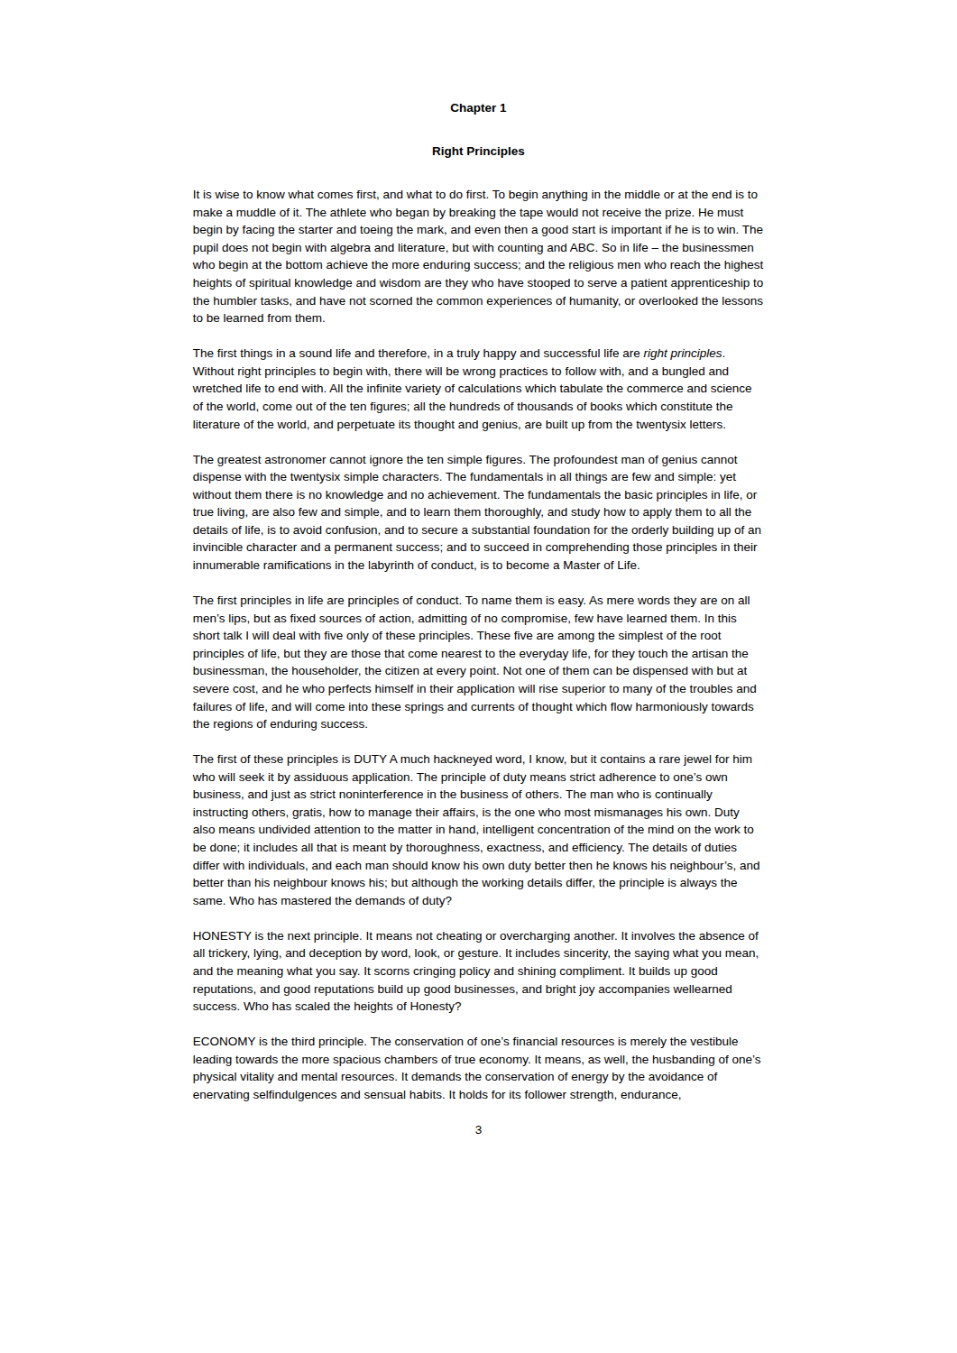Chapter 1
Right Principles
It is wise to know what comes first, and what to do first. To begin anything in the middle or at the end is to make a muddle of it. The athlete who began by breaking the tape would not receive the prize. He must begin by facing the starter and toeing the mark, and even then a good start is important if he is to win. The pupil does not begin with algebra and literature, but with counting and ABC. So in life – the businessmen who begin at the bottom achieve the more enduring success; and the religious men who reach the highest heights of spiritual knowledge and wisdom are they who have stooped to serve a patient apprenticeship to the humbler tasks, and have not scorned the common experiences of humanity, or overlooked the lessons to be learned from them.
The first things in a sound life and therefore, in a truly happy and successful life are right principles. Without right principles to begin with, there will be wrong practices to follow with, and a bungled and wretched life to end with. All the infinite variety of calculations which tabulate the commerce and science of the world, come out of the ten figures; all the hundreds of thousands of books which constitute the literature of the world, and perpetuate its thought and genius, are built up from the twentysix letters.
The greatest astronomer cannot ignore the ten simple figures. The profoundest man of genius cannot dispense with the twentysix simple characters. The fundamentals in all things are few and simple: yet without them there is no knowledge and no achievement. The fundamentals the basic principles in life, or true living, are also few and simple, and to learn them thoroughly, and study how to apply them to all the details of life, is to avoid confusion, and to secure a substantial foundation for the orderly building up of an invincible character and a permanent success; and to succeed in comprehending those principles in their innumerable ramifications in the labyrinth of conduct, is to become a Master of Life.
The first principles in life are principles of conduct. To name them is easy. As mere words they are on all men’s lips, but as fixed sources of action, admitting of no compromise, few have learned them. In this short talk I will deal with five only of these principles. These five are among the simplest of the root principles of life, but they are those that come nearest to the everyday life, for they touch the artisan the businessman, the householder, the citizen at every point. Not one of them can be dispensed with but at severe cost, and he who perfects himself in their application will rise superior to many of the troubles and failures of life, and will come into these springs and currents of thought which flow harmoniously towards the regions of enduring success.
The first of these principles is DUTY A much hackneyed word, I know, but it contains a rare jewel for him who will seek it by assiduous application. The principle of duty means strict adherence to one’s own business, and just as strict noninterference in the business of others. The man who is continually instructing others, gratis, how to manage their affairs, is the one who most mismanages his own. Duty also means undivided attention to the matter in hand, intelligent concentration of the mind on the work to be done; it includes all that is meant by thoroughness, exactness, and efficiency. The details of duties differ with individuals, and each man should know his own duty better then he knows his neighbour’s, and better than his neighbour knows his; but although the working details differ, the principle is always the same. Who has mastered the demands of duty?
HONESTY is the next principle. It means not cheating or overcharging another. It involves the absence of all trickery, lying, and deception by word, look, or gesture. It includes sincerity, the saying what you mean, and the meaning what you say. It scorns cringing policy and shining compliment. It builds up good reputations, and good reputations build up good businesses, and bright joy accompanies wellearned success. Who has scaled the heights of Honesty?
ECONOMY is the third principle. The conservation of one’s financial resources is merely the vestibule leading towards the more spacious chambers of true economy. It means, as well, the husbanding of one’s physical vitality and mental resources. It demands the conservation of energy by the avoidance of enervating selfindulgences and sensual habits. It holds for its follower strength, endurance,
3